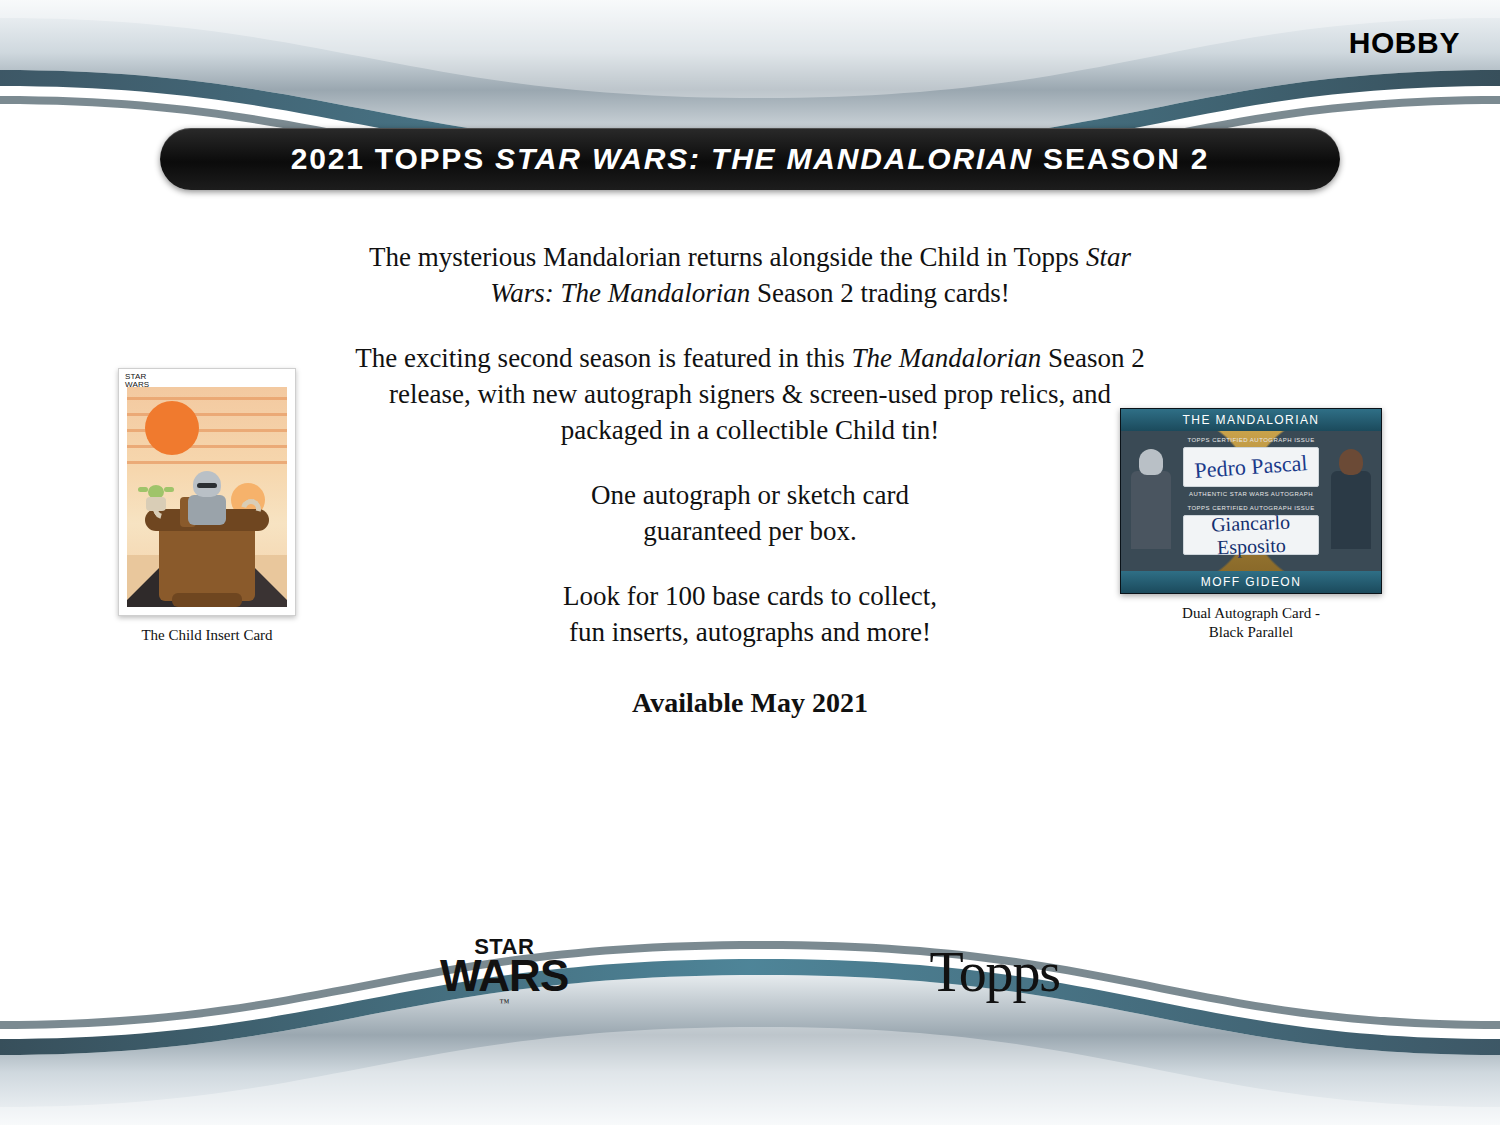HOBBY
2021 Topps Star Wars: The Mandalorian Season 2
STAR WARS
The Child Insert Card
The Mandalorian
Topps Certified Autograph Issue Pedro Pascal Authentic Star Wars Autograph
Topps Certified Autograph Issue Giancarlo Esposito
Moff Gideon
Dual Autograph Card -
Black Parallel
The mysterious Mandalorian returns alongside the Child in Topps Star Wars: The Mandalorian Season 2 trading cards!
The exciting second season is featured in this The Mandalorian Season 2 release, with new autograph signers & screen-used prop relics, and packaged in a collectible Child tin!
One autograph or sketch card
guaranteed per box.
Look for 100 base cards to collect,
fun inserts, autographs and more!
Available May 2021
STAR WARS ™
Topps